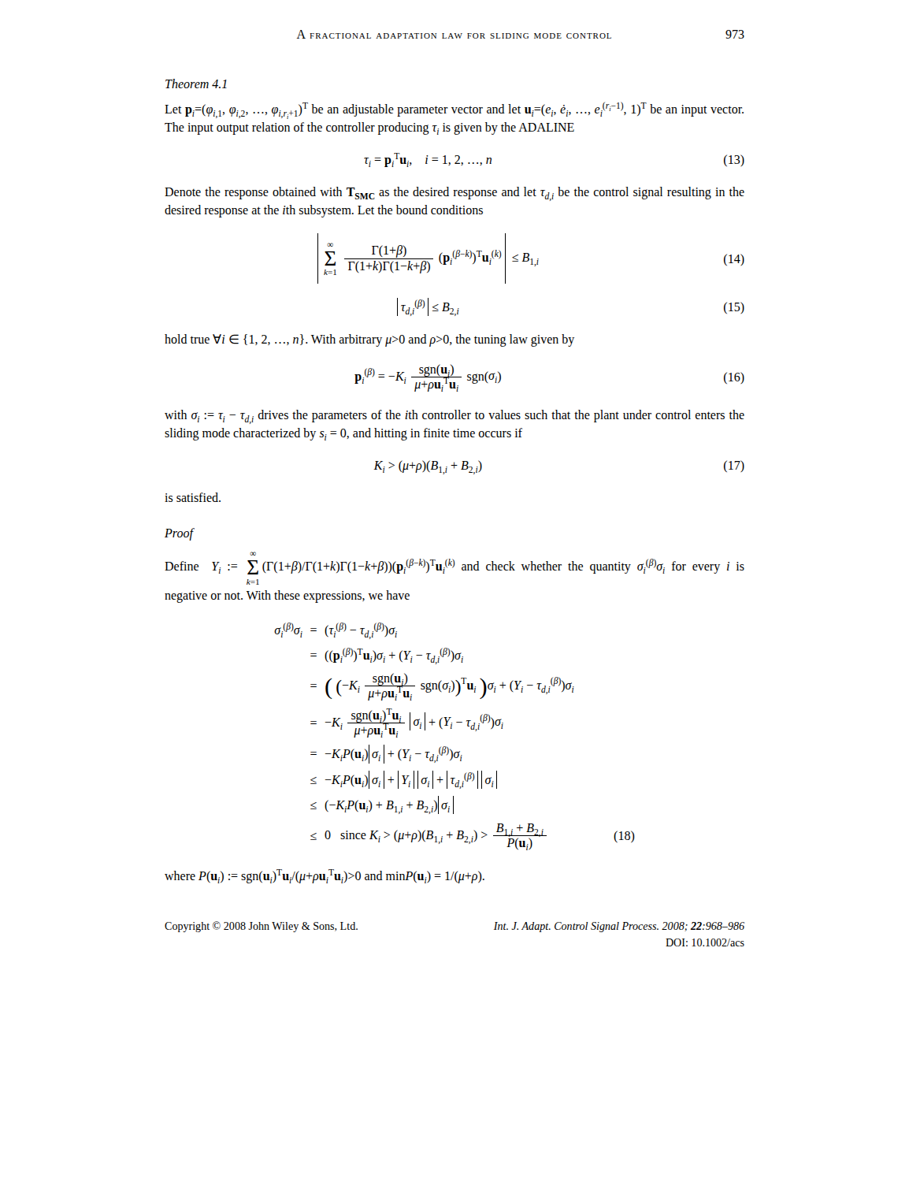A fractional adaptation law for sliding mode control 973
Theorem 4.1
Let pi=(φi,1, φi,2, …, φi,ri+1)T be an adjustable parameter vector and let ui=(ei, ėi, …, ei(ri−1), 1)T be an input vector. The input output relation of the controller producing τi is given by the ADALINE
τi = piTui, i = 1, 2, …, n (13)
Denote the response obtained with TSMC as the desired response and let τd,i be the control signal resulting in the desired response at the ith subsystem. Let the bound conditions
∞Σk=1 Γ(1+β) Γ(1+k)Γ(1−k+β) (pi(β−k))Tui(k) ≤ B1,i (14)
τd,i(β) ≤ B2,i (15)
hold true ∀i ∈ {1, 2, …, n}. With arbitrary μ>0 and ρ>0, the tuning law given by
pi(β) = −Ki sgn(ui) μ+ρuiTui sgn(σi) (16)
with σi := τi − τd,i drives the parameters of the ith controller to values such that the plant under control enters the sliding mode characterized by si = 0, and hitting in finite time occurs if
Ki > (μ+ρ)(B1,i + B2,i) (17)
is satisfied.
Proof
Define Υi := ∞Σk=1(Γ(1+β)/Γ(1+k)Γ(1−k+β))(pi(β−k))Tui(k) and check whether the quantity σi(β)σi for every i is negative or not. With these expressions, we have
| σ i ( β ) σ i | = | ( τ i ( β ) − τ d,i ( β ) ) σ i | |
| | = | (( p i ( β ) ) T u i ) σ i + ( Υ i − τ d,i ( β ) ) σ i | |
| | = | ( ( − K i sgn( u i ) μ + ρ u i T u i sgn( σ i ) ) T u i ) σ i + ( Υ i − τ d,i ( β ) ) σ i | |
| | = | − K i sgn( u i ) T u i μ + ρ u i T u i σ i + ( Υ i − τ d,i ( β ) ) σ i | |
| | = | − K i P ( u i ) σ i + ( Υ i − τ d,i ( β ) ) σ i | |
| | ≤ | − K i P ( u i ) σ i + Υ i σ i + τ d,i ( β ) σ i | |
| | ≤ | (− K i P ( u i ) + B 1, i + B 2, i ) σ i | |
| | ≤ | 0 since K i > ( μ + ρ )( B 1, i + B 2, i ) > B 1, i + B 2, i P ( u i ) | (18) |
where P(ui) := sgn(ui)Tui/(μ+ρuiTui)>0 and minP(ui) = 1/(μ+ρ).
Copyright © 2008 John Wiley & Sons, Ltd.
Int. J. Adapt. Control Signal Process. 2008; 22:968–986
DOI: 10.1002/acs